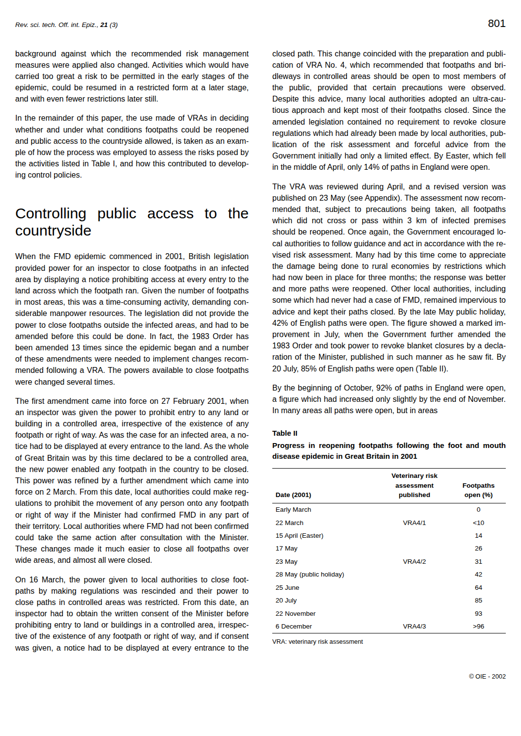Rev. sci. tech. Off. int. Epiz., 21 (3) 801
background against which the recommended risk management measures were applied also changed. Activities which would have carried too great a risk to be permitted in the early stages of the epidemic, could be resumed in a restricted form at a later stage, and with even fewer restrictions later still.
In the remainder of this paper, the use made of VRAs in deciding whether and under what conditions footpaths could be reopened and public access to the countryside allowed, is taken as an example of how the process was employed to assess the risks posed by the activities listed in Table I, and how this contributed to developing control policies.
Controlling public access to the countryside
When the FMD epidemic commenced in 2001, British legislation provided power for an inspector to close footpaths in an infected area by displaying a notice prohibiting access at every entry to the land across which the footpath ran. Given the number of footpaths in most areas, this was a time-consuming activity, demanding considerable manpower resources. The legislation did not provide the power to close footpaths outside the infected areas, and had to be amended before this could be done. In fact, the 1983 Order has been amended 13 times since the epidemic began and a number of these amendments were needed to implement changes recommended following a VRA. The powers available to close footpaths were changed several times.
The first amendment came into force on 27 February 2001, when an inspector was given the power to prohibit entry to any land or building in a controlled area, irrespective of the existence of any footpath or right of way. As was the case for an infected area, a notice had to be displayed at every entrance to the land. As the whole of Great Britain was by this time declared to be a controlled area, the new power enabled any footpath in the country to be closed. This power was refined by a further amendment which came into force on 2 March. From this date, local authorities could make regulations to prohibit the movement of any person onto any footpath or right of way if the Minister had confirmed FMD in any part of their territory. Local authorities where FMD had not been confirmed could take the same action after consultation with the Minister. These changes made it much easier to close all footpaths over wide areas, and almost all were closed.
On 16 March, the power given to local authorities to close footpaths by making regulations was rescinded and their power to close paths in controlled areas was restricted. From this date, an inspector had to obtain the written consent of the Minister before prohibiting entry to land or buildings in a controlled area, irrespective of the existence of any footpath or right of way, and if consent was given, a notice had to be displayed at every entrance to the closed path. This change coincided with the preparation and publication of VRA No. 4, which recommended that footpaths and bridleways in controlled areas should be open to most members of the public, provided that certain precautions were observed. Despite this advice, many local authorities adopted an ultra-cautious approach and kept most of their footpaths closed. Since the amended legislation contained no requirement to revoke closure regulations which had already been made by local authorities, publication of the risk assessment and forceful advice from the Government initially had only a limited effect. By Easter, which fell in the middle of April, only 14% of paths in England were open.
The VRA was reviewed during April, and a revised version was published on 23 May (see Appendix). The assessment now recommended that, subject to precautions being taken, all footpaths which did not cross or pass within 3 km of infected premises should be reopened. Once again, the Government encouraged local authorities to follow guidance and act in accordance with the revised risk assessment. Many had by this time come to appreciate the damage being done to rural economies by restrictions which had now been in place for three months; the response was better and more paths were reopened. Other local authorities, including some which had never had a case of FMD, remained impervious to advice and kept their paths closed. By the late May public holiday, 42% of English paths were open. The figure showed a marked improvement in July, when the Government further amended the 1983 Order and took power to revoke blanket closures by a declaration of the Minister, published in such manner as he saw fit. By 20 July, 85% of English paths were open (Table II).
By the beginning of October, 92% of paths in England were open, a figure which had increased only slightly by the end of November. In many areas all paths were open, but in areas
Table II
Progress in reopening footpaths following the foot and mouth disease epidemic in Great Britain in 2001
| Date (2001) | Veterinary risk assessment published | Footpaths open (%) |
| --- | --- | --- |
| Early March | | 0 |
| 22 March | VRA4/1 | <10 |
| 15 April (Easter) | | 14 |
| 17 May | | 26 |
| 23 May | VRA4/2 | 31 |
| 28 May (public holiday) | | 42 |
| 25 June | | 64 |
| 20 July | | 85 |
| 22 November | | 93 |
| 6 December | VRA4/3 | >96 |
VRA: veterinary risk assessment
© OIE - 2002